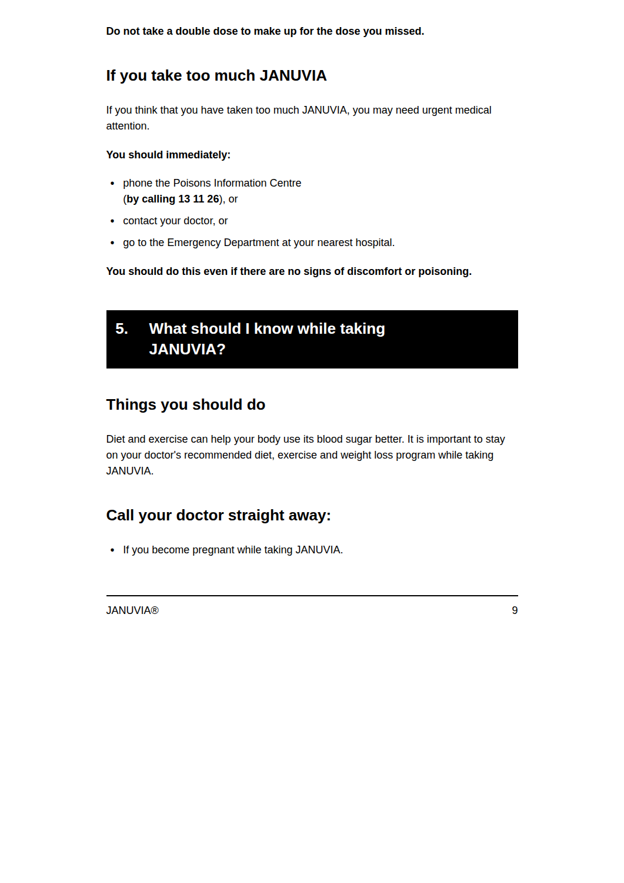Do not take a double dose to make up for the dose you missed.
If you take too much JANUVIA
If you think that you have taken too much JANUVIA, you may need urgent medical attention.
You should immediately:
phone the Poisons Information Centre
(by calling 13 11 26), or
contact your doctor, or
go to the Emergency Department at your nearest hospital.
You should do this even if there are no signs of discomfort or poisoning.
5. What should I know while taking JANUVIA?
Things you should do
Diet and exercise can help your body use its blood sugar better. It is important to stay on your doctor's recommended diet, exercise and weight loss program while taking JANUVIA.
Call your doctor straight away:
If you become pregnant while taking JANUVIA.
JANUVIA® 9